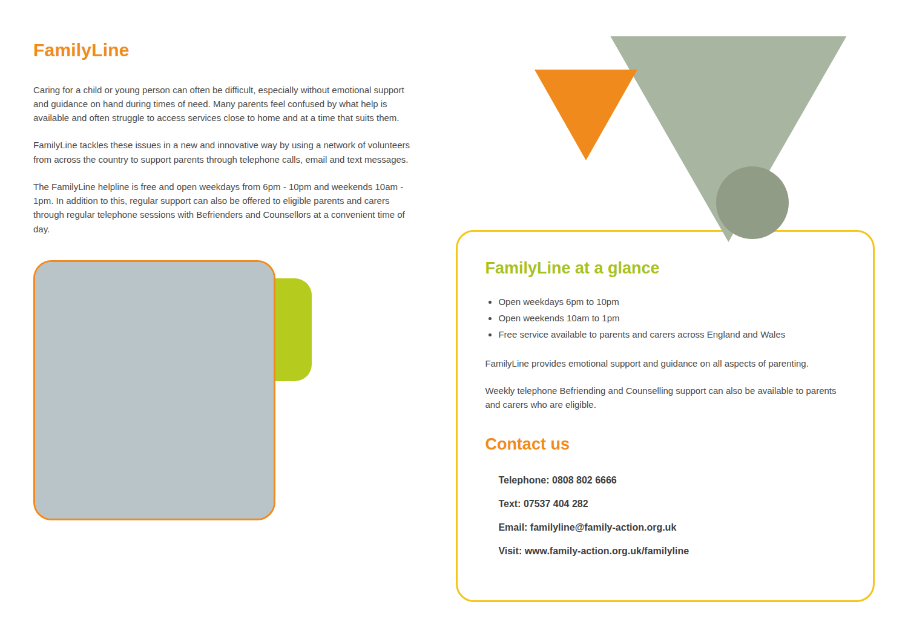FamilyLine
Caring for a child or young person can often be difficult, especially without emotional support and guidance on hand during times of need. Many parents feel confused by what help is available and often struggle to access services close to home and at a time that suits them.
FamilyLine tackles these issues in a new and innovative way by using a network of volunteers from across the country to support parents through telephone calls, email and text messages.
The FamilyLine helpline is free and open weekdays from 6pm - 10pm and weekends 10am - 1pm. In addition to this, regular support can also be offered to eligible parents and carers through regular telephone sessions with Befrienders and Counsellors at a convenient time of day.
FamilyLine at a glance
Open weekdays 6pm to 10pm
Open weekends 10am to 1pm
Free service available to parents and carers across England and Wales
FamilyLine provides emotional support and guidance on all aspects of parenting.
Weekly telephone Befriending and Counselling support can also be available to parents and carers who are eligible.
Contact us
Telephone: 0808 802 6666
Text: 07537 404 282
Email: familyline@family-action.org.uk
Visit: www.family-action.org.uk/familyline